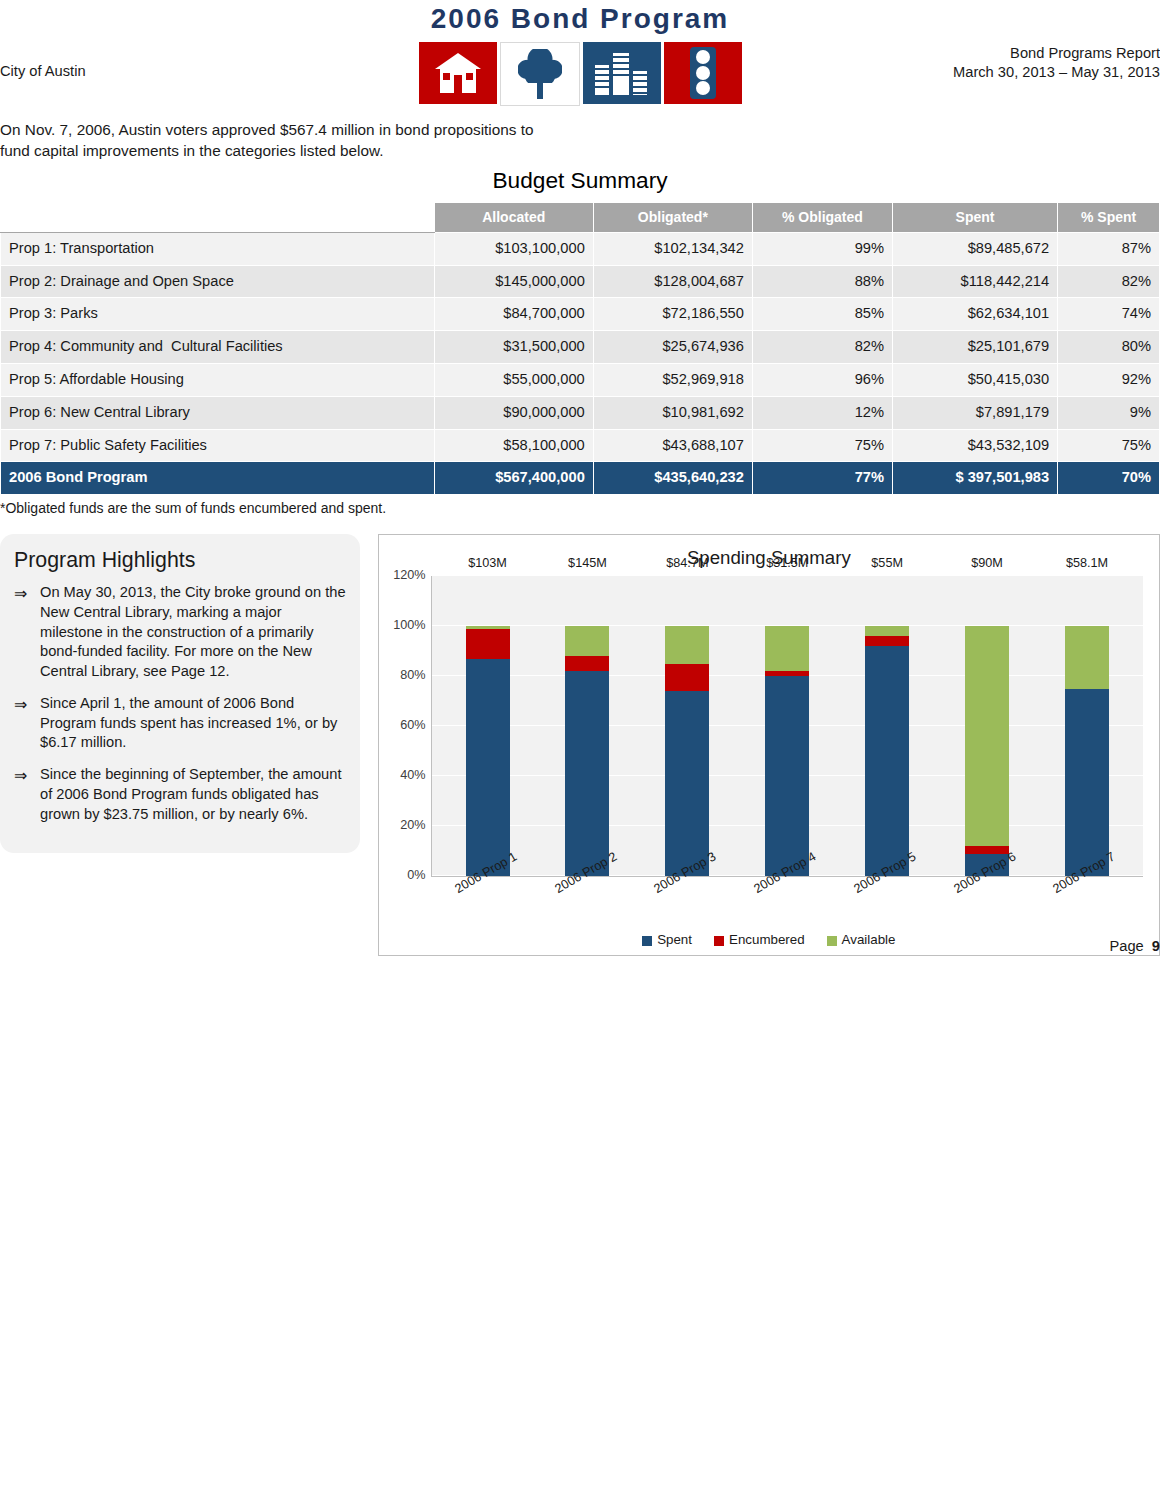2006 Bond Program
City of Austin
Bond Programs Report
March 30, 2013 – May 31, 2013
On Nov. 7, 2006, Austin voters approved $567.4 million in bond propositions to fund capital improvements in the categories listed below.
Budget Summary
| | Allocated | Obligated* | % Obligated | Spent | % Spent |
| --- | --- | --- | --- | --- | --- |
| Prop 1: Transportation | $103,100,000 | $102,134,342 | 99% | $89,485,672 | 87% |
| Prop 2: Drainage and Open Space | $145,000,000 | $128,004,687 | 88% | $118,442,214 | 82% |
| Prop 3: Parks | $84,700,000 | $72,186,550 | 85% | $62,634,101 | 74% |
| Prop 4: Community and Cultural Facilities | $31,500,000 | $25,674,936 | 82% | $25,101,679 | 80% |
| Prop 5: Affordable Housing | $55,000,000 | $52,969,918 | 96% | $50,415,030 | 92% |
| Prop 6: New Central Library | $90,000,000 | $10,981,692 | 12% | $7,891,179 | 9% |
| Prop 7: Public Safety Facilities | $58,100,000 | $43,688,107 | 75% | $43,532,109 | 75% |
| 2006 Bond Program | $567,400,000 | $435,640,232 | 77% | $ 397,501,983 | 70% |
*Obligated funds are the sum of funds encumbered and spent.
Program Highlights
On May 30, 2013, the City broke ground on the New Central Library, marking a major milestone in the construction of a primarily bond-funded facility. For more on the New Central Library, see Page 12.
Since April 1, the amount of 2006 Bond Program funds spent has increased 1%, or by $6.17 million.
Since the beginning of September, the amount of 2006 Bond Program funds obligated has grown by $23.75 million, or by nearly 6%.
Spending Summary
0%
20%
40%
60%
80%
100%
120%
Prop 1: spent 87, enc 12, avail 1 (scale: 1% = 0.8333% height)
$103M
$145M
$84.7M
$31.5M
$55M
$90M
$58.1M
2006 Prop 1 2006 Prop 2 2006 Prop 3 2006 Prop 4 2006 Prop 5 2006 Prop 6 2006 Prop 7
Spent Encumbered Available
Page 9